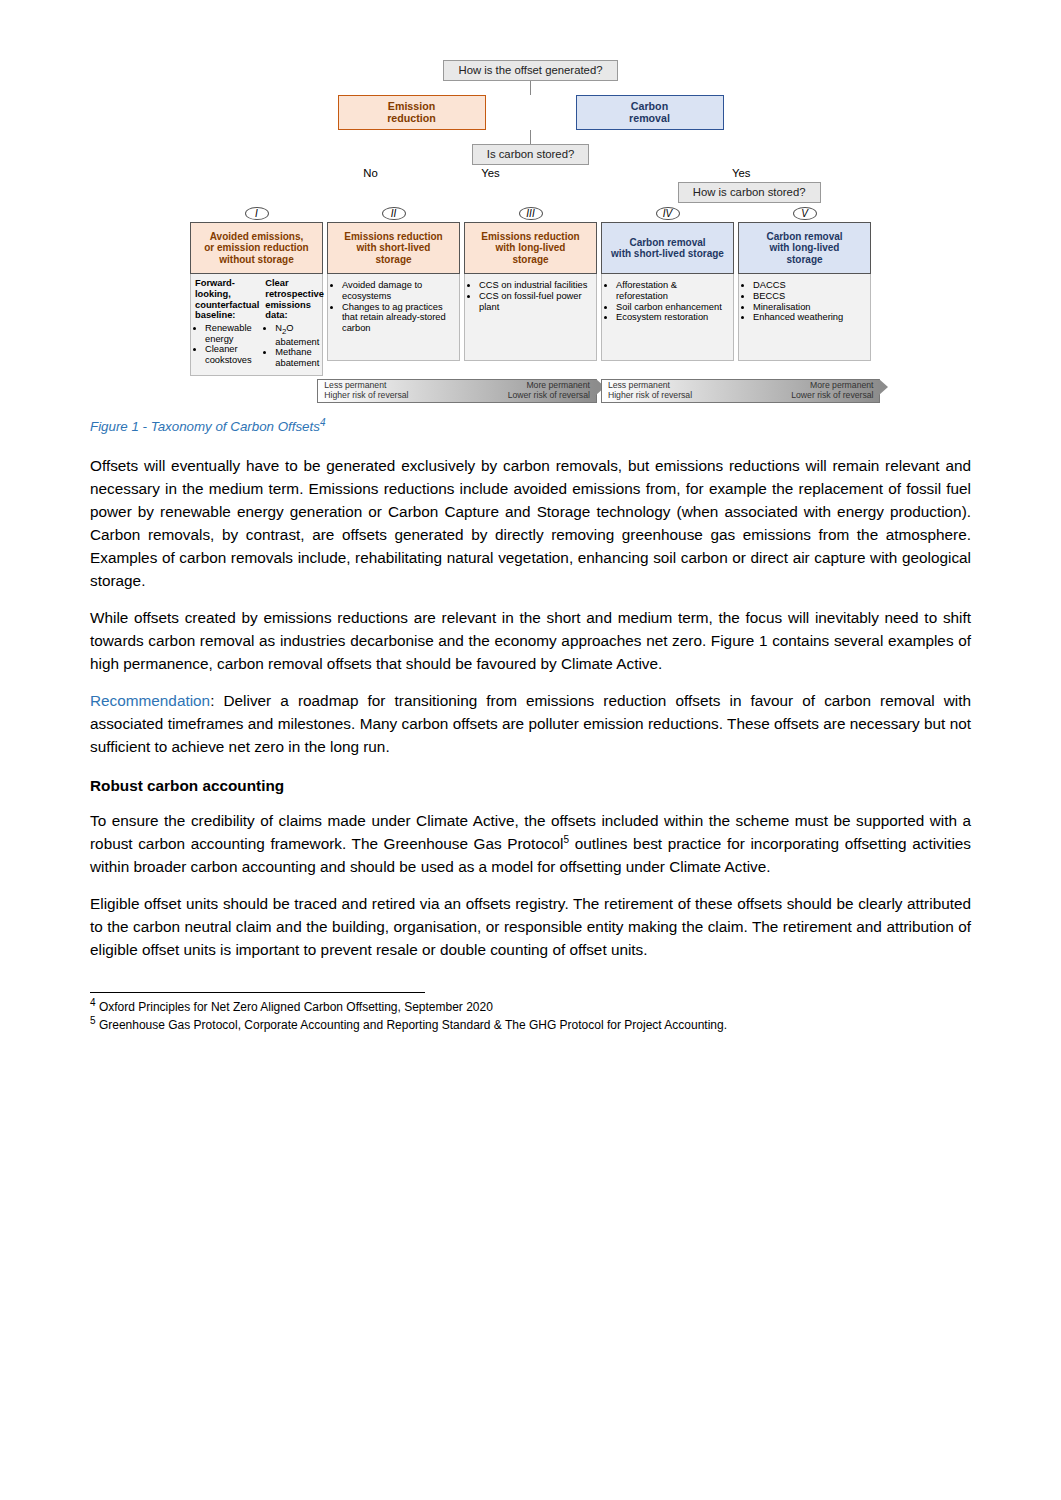How is the offset generated?
Emission
reduction
Carbon
removal
Is carbon stored?
No Yes Yes
How is carbon stored?
I
Avoided emissions,
or emission reduction
without storage
Forward-looking, counterfactual baseline:
Renewable energy
Cleaner cookstoves
Clear retrospective emissions data:
N2O abatement
Methane abatement
II
Emissions reduction
with short-lived
storage
Avoided damage to ecosystems
Changes to ag practices that retain already-stored carbon
III
Emissions reduction
with long-lived
storage
CCS on industrial facilities
CCS on fossil-fuel power plant
IV
Carbon removal
with short-lived storage
Afforestation & reforestation
Soil carbon enhancement
Ecosystem restoration
V
Carbon removal
with long-lived
storage
DACCS
BECCS
Mineralisation
Enhanced weathering
Less permanent
Higher risk of reversal More permanent
Lower risk of reversal
Less permanent
Higher risk of reversal More permanent
Lower risk of reversal
Figure 1 - Taxonomy of Carbon Offsets4
Offsets will eventually have to be generated exclusively by carbon removals, but emissions reductions will remain relevant and necessary in the medium term. Emissions reductions include avoided emissions from, for example the replacement of fossil fuel power by renewable energy generation or Carbon Capture and Storage technology (when associated with energy production). Carbon removals, by contrast, are offsets generated by directly removing greenhouse gas emissions from the atmosphere. Examples of carbon removals include, rehabilitating natural vegetation, enhancing soil carbon or direct air capture with geological storage.
While offsets created by emissions reductions are relevant in the short and medium term, the focus will inevitably need to shift towards carbon removal as industries decarbonise and the economy approaches net zero. Figure 1 contains several examples of high permanence, carbon removal offsets that should be favoured by Climate Active.
Recommendation: Deliver a roadmap for transitioning from emissions reduction offsets in favour of carbon removal with associated timeframes and milestones. Many carbon offsets are polluter emission reductions. These offsets are necessary but not sufficient to achieve net zero in the long run.
Robust carbon accounting
To ensure the credibility of claims made under Climate Active, the offsets included within the scheme must be supported with a robust carbon accounting framework. The Greenhouse Gas Protocol5 outlines best practice for incorporating offsetting activities within broader carbon accounting and should be used as a model for offsetting under Climate Active.
Eligible offset units should be traced and retired via an offsets registry. The retirement of these offsets should be clearly attributed to the carbon neutral claim and the building, organisation, or responsible entity making the claim. The retirement and attribution of eligible offset units is important to prevent resale or double counting of offset units.
4 Oxford Principles for Net Zero Aligned Carbon Offsetting, September 2020
5 Greenhouse Gas Protocol, Corporate Accounting and Reporting Standard & The GHG Protocol for Project Accounting.